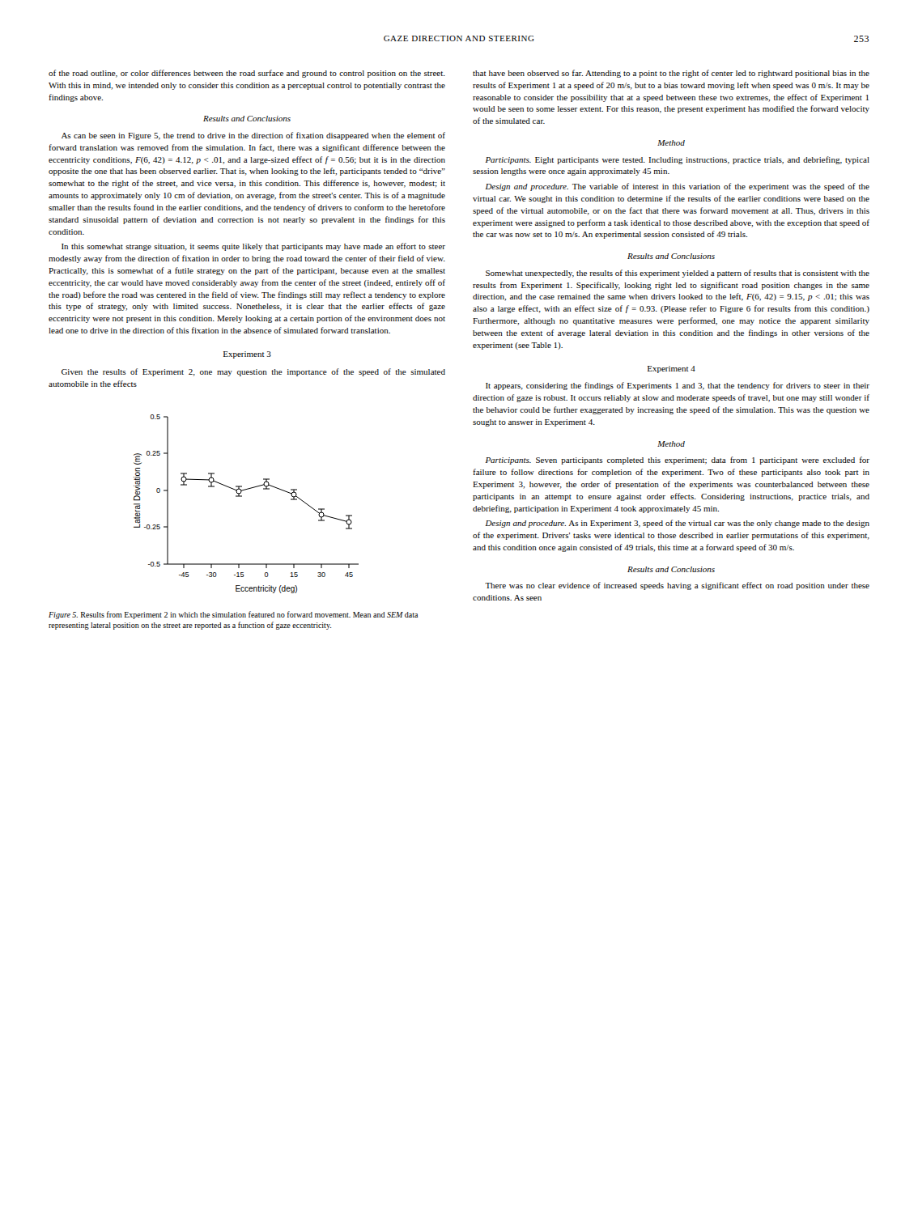GAZE DIRECTION AND STEERING 253
of the road outline, or color differences between the road surface and ground to control position on the street. With this in mind, we intended only to consider this condition as a perceptual control to potentially contrast the findings above.
Results and Conclusions
As can be seen in Figure 5, the trend to drive in the direction of fixation disappeared when the element of forward translation was removed from the simulation. In fact, there was a significant difference between the eccentricity conditions, F(6, 42) = 4.12, p < .01, and a large-sized effect of f = 0.56; but it is in the direction opposite the one that has been observed earlier. That is, when looking to the left, participants tended to “drive” somewhat to the right of the street, and vice versa, in this condition. This difference is, however, modest; it amounts to approximately only 10 cm of deviation, on average, from the street's center. This is of a magnitude smaller than the results found in the earlier conditions, and the tendency of drivers to conform to the heretofore standard sinusoidal pattern of deviation and correction is not nearly so prevalent in the findings for this condition.
In this somewhat strange situation, it seems quite likely that participants may have made an effort to steer modestly away from the direction of fixation in order to bring the road toward the center of their field of view. Practically, this is somewhat of a futile strategy on the part of the participant, because even at the smallest eccentricity, the car would have moved considerably away from the center of the street (indeed, entirely off of the road) before the road was centered in the field of view. The findings still may reflect a tendency to explore this type of strategy, only with limited success. Nonetheless, it is clear that the earlier effects of gaze eccentricity were not present in this condition. Merely looking at a certain portion of the environment does not lead one to drive in the direction of this fixation in the absence of simulated forward translation.
Experiment 3
Given the results of Experiment 2, one may question the importance of the speed of the simulated automobile in the effects
0.5 0.25 0 -0.25 -0.5 -45 -30 -15 0 15 30 45 Eccentricity (deg) Lateral Deviation (m)
Figure 5. Results from Experiment 2 in which the simulation featured no forward movement. Mean and SEM data representing lateral position on the street are reported as a function of gaze eccentricity.
that have been observed so far. Attending to a point to the right of center led to rightward positional bias in the results of Experiment 1 at a speed of 20 m/s, but to a bias toward moving left when speed was 0 m/s. It may be reasonable to consider the possibility that at a speed between these two extremes, the effect of Experiment 1 would be seen to some lesser extent. For this reason, the present experiment has modified the forward velocity of the simulated car.
Method
Participants. Eight participants were tested. Including instructions, practice trials, and debriefing, typical session lengths were once again approximately 45 min.
Design and procedure. The variable of interest in this variation of the experiment was the speed of the virtual car. We sought in this condition to determine if the results of the earlier conditions were based on the speed of the virtual automobile, or on the fact that there was forward movement at all. Thus, drivers in this experiment were assigned to perform a task identical to those described above, with the exception that speed of the car was now set to 10 m/s. An experimental session consisted of 49 trials.
Results and Conclusions
Somewhat unexpectedly, the results of this experiment yielded a pattern of results that is consistent with the results from Experiment 1. Specifically, looking right led to significant road position changes in the same direction, and the case remained the same when drivers looked to the left, F(6, 42) = 9.15, p < .01; this was also a large effect, with an effect size of f = 0.93. (Please refer to Figure 6 for results from this condition.) Furthermore, although no quantitative measures were performed, one may notice the apparent similarity between the extent of average lateral deviation in this condition and the findings in other versions of the experiment (see Table 1).
Experiment 4
It appears, considering the findings of Experiments 1 and 3, that the tendency for drivers to steer in their direction of gaze is robust. It occurs reliably at slow and moderate speeds of travel, but one may still wonder if the behavior could be further exaggerated by increasing the speed of the simulation. This was the question we sought to answer in Experiment 4.
Method
Participants. Seven participants completed this experiment; data from 1 participant were excluded for failure to follow directions for completion of the experiment. Two of these participants also took part in Experiment 3, however, the order of presentation of the experiments was counterbalanced between these participants in an attempt to ensure against order effects. Considering instructions, practice trials, and debriefing, participation in Experiment 4 took approximately 45 min.
Design and procedure. As in Experiment 3, speed of the virtual car was the only change made to the design of the experiment. Drivers' tasks were identical to those described in earlier permutations of this experiment, and this condition once again consisted of 49 trials, this time at a forward speed of 30 m/s.
Results and Conclusions
There was no clear evidence of increased speeds having a significant effect on road position under these conditions. As seen